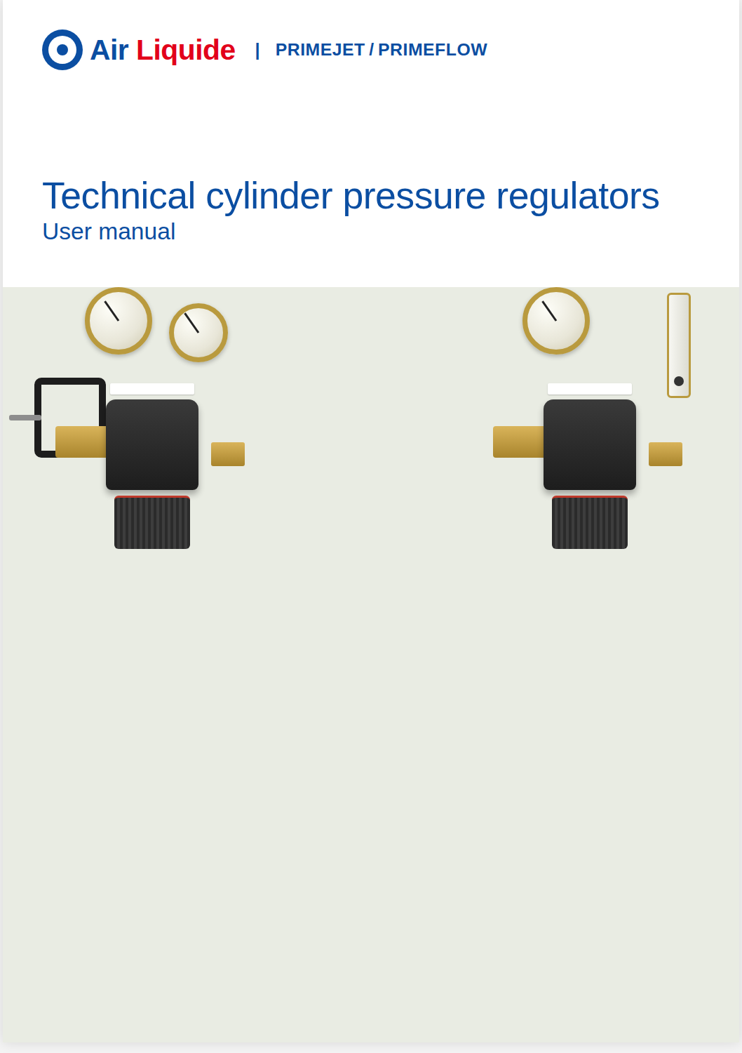Air Liquide | PRIMEJET / PRIMEFLOW
Technical cylinder pressure regulators
User manual
Three technical cylinder pressure regulators: PRIMEJET acetylene model with yoke connection, PRIMEFLOW inert gas model with flow tube, and PRIMEJET hydrogen model.